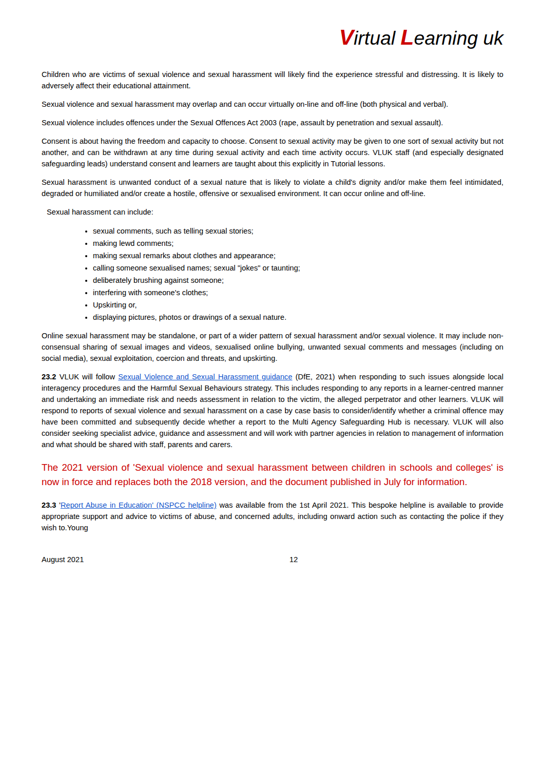Virtual Learning uk
Children who are victims of sexual violence and sexual harassment will likely find the experience stressful and distressing. It is likely to adversely affect their educational attainment.
Sexual violence and sexual harassment may overlap and can occur virtually on-line and off-line (both physical and verbal).
Sexual violence includes offences under the Sexual Offences Act 2003 (rape, assault by penetration and sexual assault).
Consent is about having the freedom and capacity to choose. Consent to sexual activity may be given to one sort of sexual activity but not another, and can be withdrawn at any time during sexual activity and each time activity occurs. VLUK staff (and especially designated safeguarding leads) understand consent and learners are taught about this explicitly in Tutorial lessons.
Sexual harassment is unwanted conduct of a sexual nature that is likely to violate a child's dignity and/or make them feel intimidated, degraded or humiliated and/or create a hostile, offensive or sexualised environment. It can occur online and off-line.
Sexual harassment can include:
sexual comments, such as telling sexual stories;
making lewd comments;
making sexual remarks about clothes and appearance;
calling someone sexualised names; sexual "jokes" or taunting;
deliberately brushing against someone;
interfering with someone's clothes;
Upskirting or,
displaying pictures, photos or drawings of a sexual nature.
Online sexual harassment may be standalone, or part of a wider pattern of sexual harassment and/or sexual violence. It may include non-consensual sharing of sexual images and videos, sexualised online bullying, unwanted sexual comments and messages (including on social media), sexual exploitation, coercion and threats, and upskirting.
23.2 VLUK will follow Sexual Violence and Sexual Harassment guidance (DfE, 2021) when responding to such issues alongside local interagency procedures and the Harmful Sexual Behaviours strategy. This includes responding to any reports in a learner-centred manner and undertaking an immediate risk and needs assessment in relation to the victim, the alleged perpetrator and other learners. VLUK will respond to reports of sexual violence and sexual harassment on a case by case basis to consider/identify whether a criminal offence may have been committed and subsequently decide whether a report to the Multi Agency Safeguarding Hub is necessary. VLUK will also consider seeking specialist advice, guidance and assessment and will work with partner agencies in relation to management of information and what should be shared with staff, parents and carers.
The 2021 version of 'Sexual violence and sexual harassment between children in schools and colleges' is now in force and replaces both the 2018 version, and the document published in July for information.
23.3 'Report Abuse in Education' (NSPCC helpline) was available from the 1st April 2021. This bespoke helpline is available to provide appropriate support and advice to victims of abuse, and concerned adults, including onward action such as contacting the police if they wish to.Young
August 2021 12